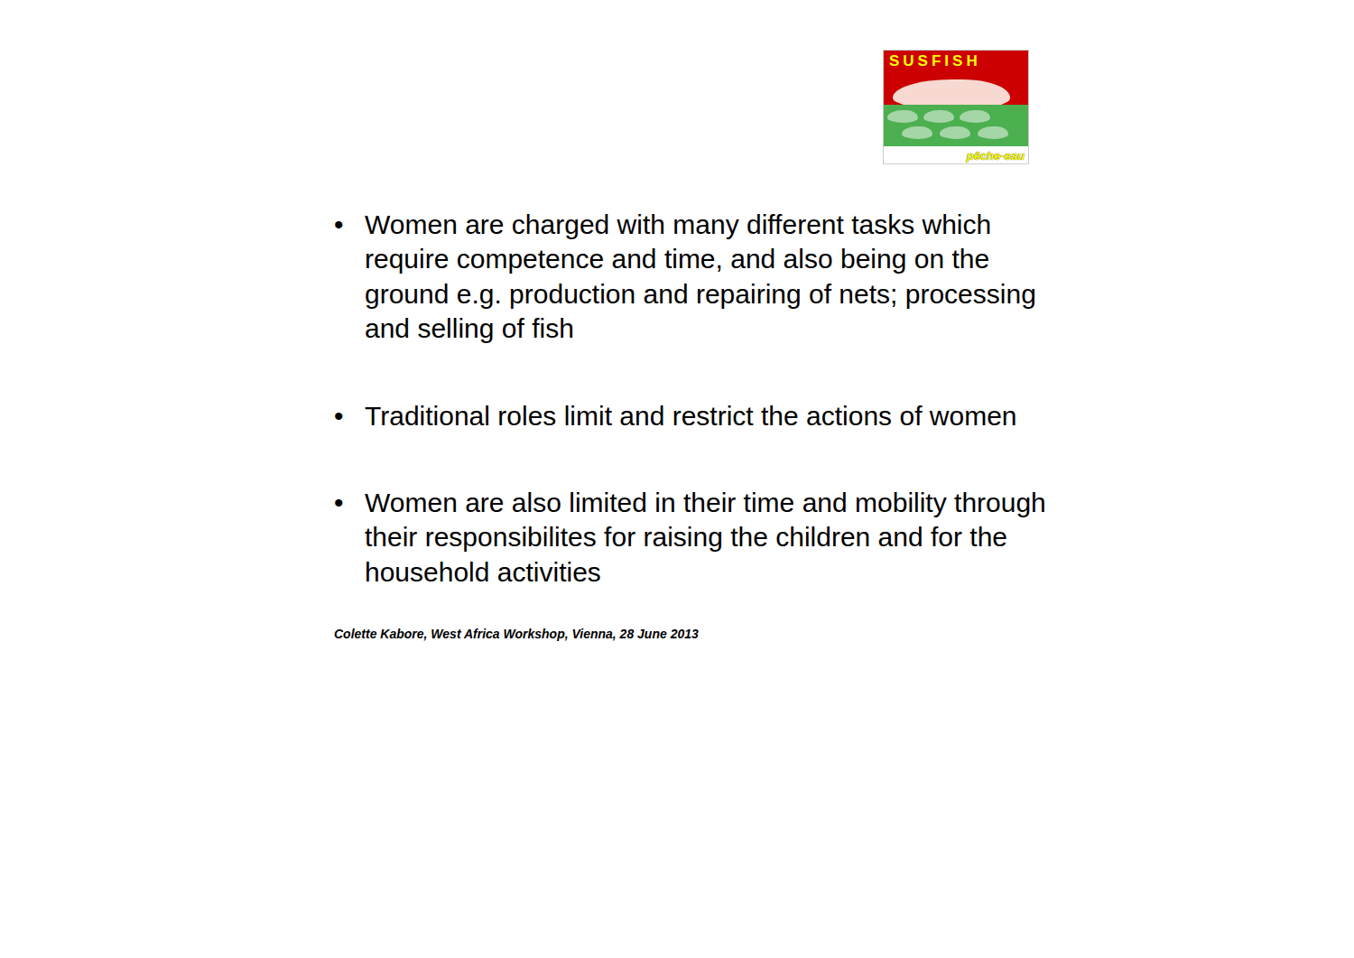SUSFISH
pêche-eau
Women are charged with many different tasks which require competence and time, and also being on the ground e.g. production and repairing of nets; processing and selling of fish
Traditional roles limit and restrict the actions of women
Women are also limited in their time and mobility through their responsibilites for raising the children and for the household activities
Colette Kabore, West Africa Workshop, Vienna, 28 June 2013